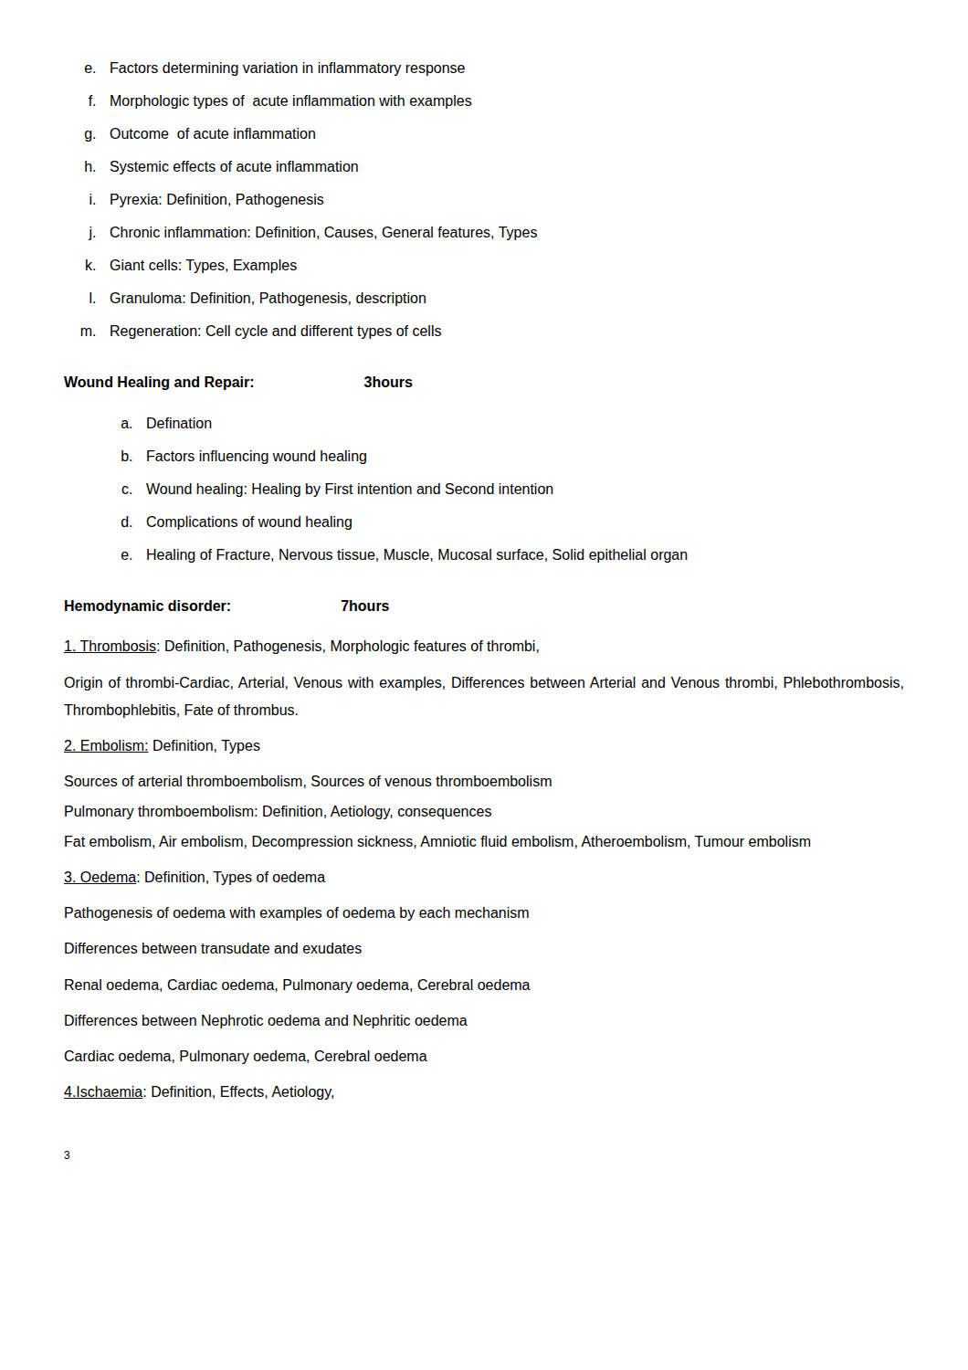Factors determining variation in inflammatory response
Morphologic types of acute inflammation with examples
Outcome of acute inflammation
Systemic effects of acute inflammation
Pyrexia: Definition, Pathogenesis
Chronic inflammation: Definition, Causes, General features, Types
Giant cells: Types, Examples
Granuloma: Definition, Pathogenesis, description
Regeneration: Cell cycle and different types of cells
Wound Healing and Repair:3hours
Defination
Factors influencing wound healing
Wound healing: Healing by First intention and Second intention
Complications of wound healing
Healing of Fracture, Nervous tissue, Muscle, Mucosal surface, Solid epithelial organ
Hemodynamic disorder:7hours
1. Thrombosis: Definition, Pathogenesis, Morphologic features of thrombi,
Origin of thrombi-Cardiac, Arterial, Venous with examples, Differences between Arterial and Venous thrombi, Phlebothrombosis, Thrombophlebitis, Fate of thrombus.
2. Embolism: Definition, Types
Sources of arterial thromboembolism, Sources of venous thromboembolism
Pulmonary thromboembolism: Definition, Aetiology, consequences
Fat embolism, Air embolism, Decompression sickness, Amniotic fluid embolism, Atheroembolism, Tumour embolism
3. Oedema: Definition, Types of oedema
Pathogenesis of oedema with examples of oedema by each mechanism
Differences between transudate and exudates
Renal oedema, Cardiac oedema, Pulmonary oedema, Cerebral oedema
Differences between Nephrotic oedema and Nephritic oedema
Cardiac oedema, Pulmonary oedema, Cerebral oedema
4.Ischaemia: Definition, Effects, Aetiology,
3